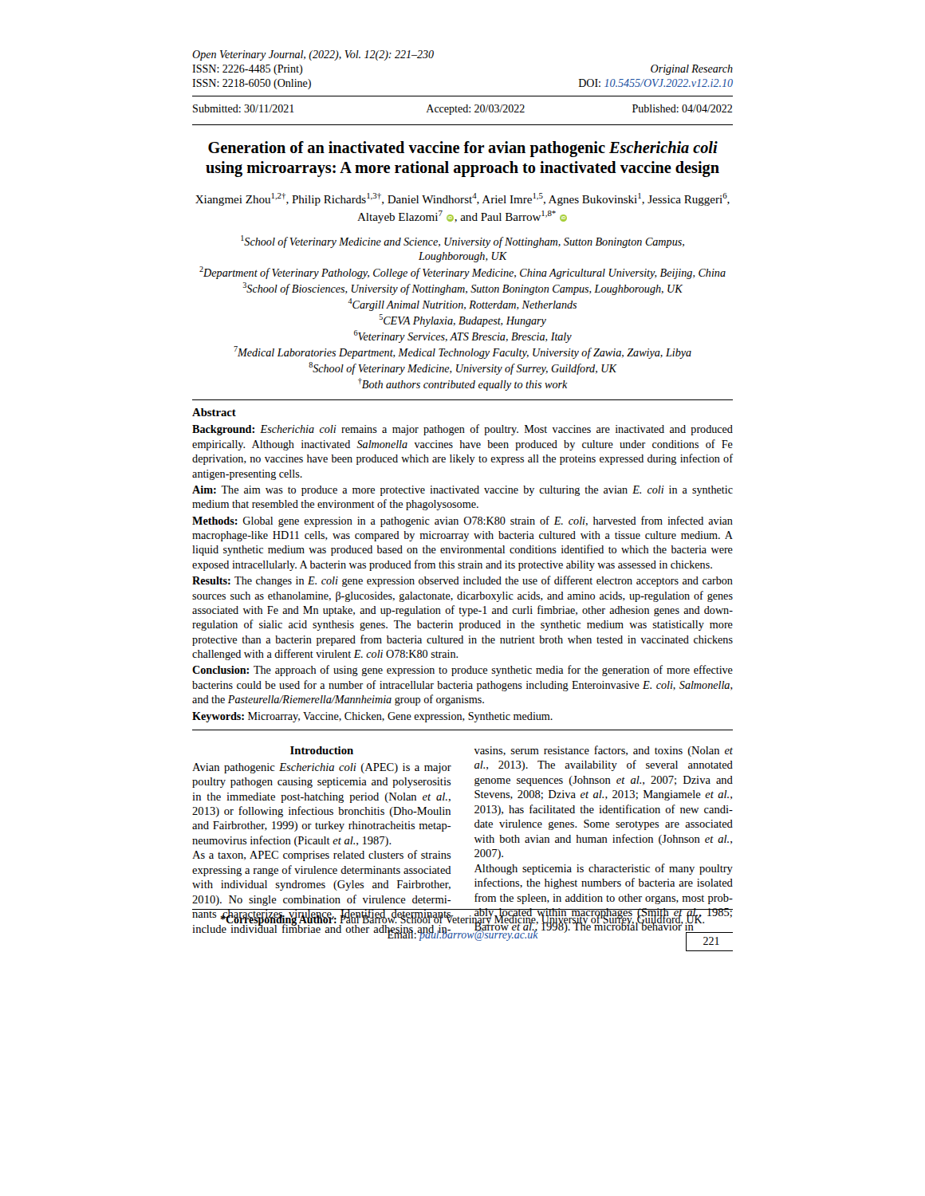Open Veterinary Journal, (2022), Vol. 12(2): 221–230
ISSN: 2226-4485 (Print)
ISSN: 2218-6050 (Online)
Original Research
DOI: 10.5455/OVJ.2022.v12.i2.10
Submitted: 30/11/2021 Accepted: 20/03/2022 Published: 04/04/2022
Generation of an inactivated vaccine for avian pathogenic Escherichia coli using microarrays: A more rational approach to inactivated vaccine design
Xiangmei Zhou1,2†, Philip Richards1,3†, Daniel Windhorst4, Ariel Imre1,5, Agnes Bukovinski1, Jessica Ruggeri6,
Altayeb Elazomi7 , and Paul Barrow1,8*
1School of Veterinary Medicine and Science, University of Nottingham, Sutton Bonington Campus,
Loughborough, UK
2Department of Veterinary Pathology, College of Veterinary Medicine, China Agricultural University, Beijing, China
3School of Biosciences, University of Nottingham, Sutton Bonington Campus, Loughborough, UK
4Cargill Animal Nutrition, Rotterdam, Netherlands
5CEVA Phylaxia, Budapest, Hungary
6Veterinary Services, ATS Brescia, Brescia, Italy
7Medical Laboratories Department, Medical Technology Faculty, University of Zawia, Zawiya, Libya
8School of Veterinary Medicine, University of Surrey, Guildford, UK
†Both authors contributed equally to this work
Abstract
Background: Escherichia coli remains a major pathogen of poultry. Most vaccines are inactivated and produced empirically. Although inactivated Salmonella vaccines have been produced by culture under conditions of Fe deprivation, no vaccines have been produced which are likely to express all the proteins expressed during infection of antigen-presenting cells.
Aim: The aim was to produce a more protective inactivated vaccine by culturing the avian E. coli in a synthetic medium that resembled the environment of the phagolysosome.
Methods: Global gene expression in a pathogenic avian O78:K80 strain of E. coli, harvested from infected avian macrophage-like HD11 cells, was compared by microarray with bacteria cultured with a tissue culture medium. A liquid synthetic medium was produced based on the environmental conditions identified to which the bacteria were exposed intracellularly. A bacterin was produced from this strain and its protective ability was assessed in chickens.
Results: The changes in E. coli gene expression observed included the use of different electron acceptors and carbon sources such as ethanolamine, β-glucosides, galactonate, dicarboxylic acids, and amino acids, up-regulation of genes associated with Fe and Mn uptake, and up-regulation of type-1 and curli fimbriae, other adhesion genes and down-regulation of sialic acid synthesis genes. The bacterin produced in the synthetic medium was statistically more protective than a bacterin prepared from bacteria cultured in the nutrient broth when tested in vaccinated chickens challenged with a different virulent E. coli O78:K80 strain.
Conclusion: The approach of using gene expression to produce synthetic media for the generation of more effective bacterins could be used for a number of intracellular bacteria pathogens including Enteroinvasive E. coli, Salmonella, and the Pasteurella/Riemerella/Mannheimia group of organisms.
Keywords: Microarray, Vaccine, Chicken, Gene expression, Synthetic medium.
Introduction
Avian pathogenic Escherichia coli (APEC) is a major poultry pathogen causing septicemia and polyserositis in the immediate post-hatching period (Nolan et al., 2013) or following infectious bronchitis (Dho-Moulin and Fairbrother, 1999) or turkey rhinotracheitis metapneumovirus infection (Picault et al., 1987).
As a taxon, APEC comprises related clusters of strains expressing a range of virulence determinants associated with individual syndromes (Gyles and Fairbrother, 2010). No single combination of virulence determinants characterizes virulence. Identified determinants include individual fimbriae and other adhesins and invasins, serum resistance factors, and toxins (Nolan et al., 2013). The availability of several annotated genome sequences (Johnson et al., 2007; Dziva and Stevens, 2008; Dziva et al., 2013; Mangiamele et al., 2013), has facilitated the identification of new candidate virulence genes. Some serotypes are associated with both avian and human infection (Johnson et al., 2007).
Although septicemia is characteristic of many poultry infections, the highest numbers of bacteria are isolated from the spleen, in addition to other organs, most probably located within macrophages (Smith et al., 1985; Barrow et al., 1998). The microbial behavior in
*Corresponding Author: Paul Barrow. School of Veterinary Medicine, University of Surrey, Guildford, UK.
Email: paul.barrow@surrey.ac.uk
221